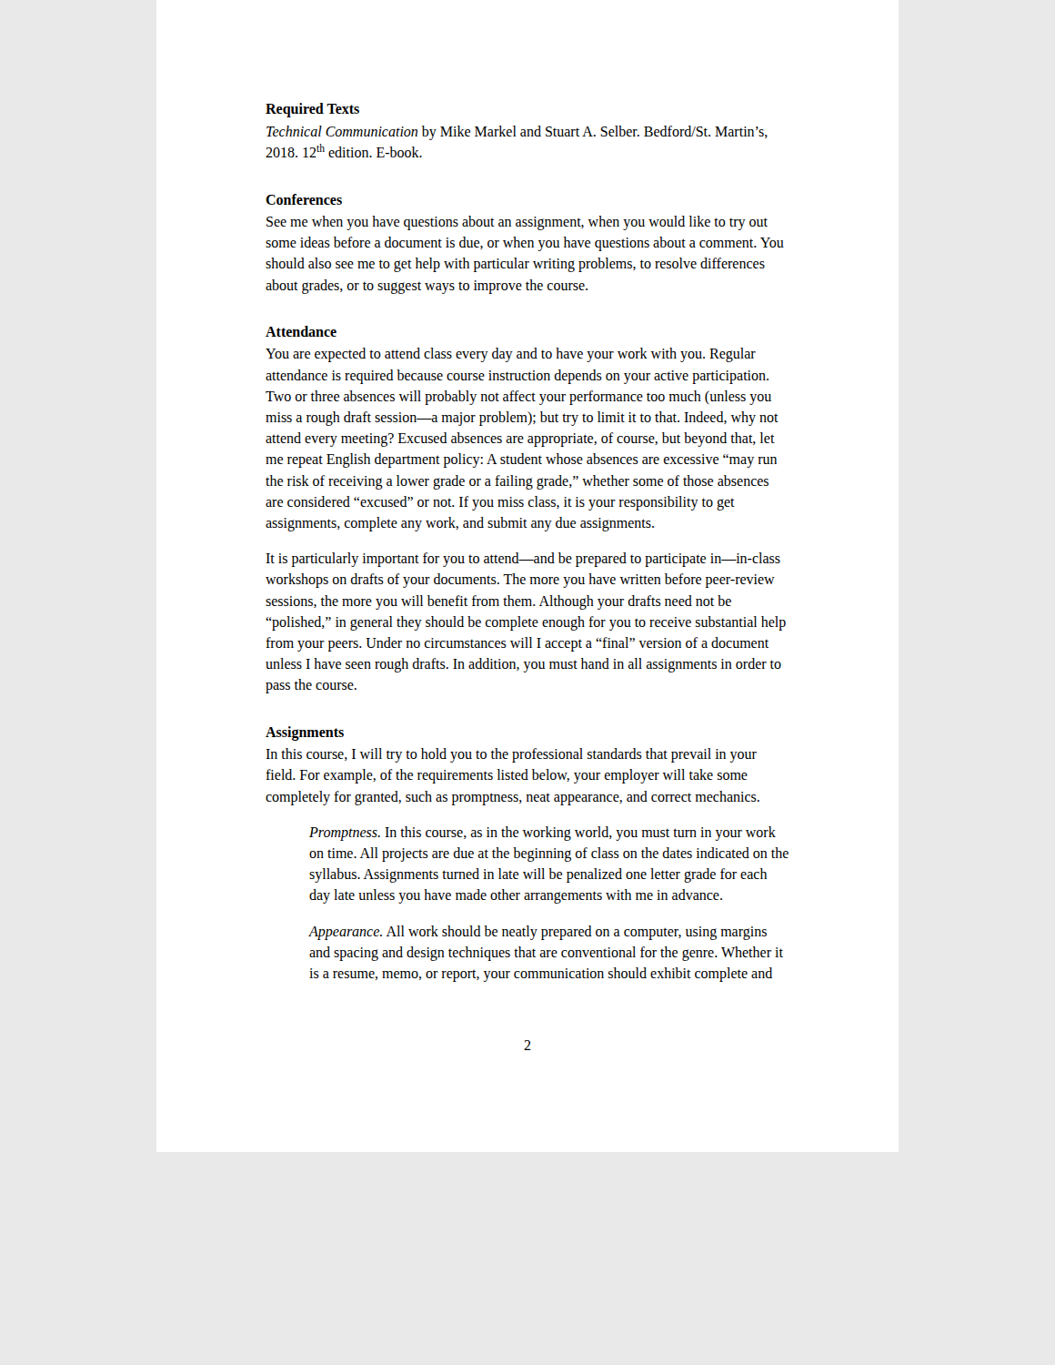Required Texts
Technical Communication by Mike Markel and Stuart A. Selber. Bedford/St. Martin’s, 2018. 12th edition. E-book.
Conferences
See me when you have questions about an assignment, when you would like to try out some ideas before a document is due, or when you have questions about a comment. You should also see me to get help with particular writing problems, to resolve differences about grades, or to suggest ways to improve the course.
Attendance
You are expected to attend class every day and to have your work with you. Regular attendance is required because course instruction depends on your active participation. Two or three absences will probably not affect your performance too much (unless you miss a rough draft session—a major problem); but try to limit it to that. Indeed, why not attend every meeting? Excused absences are appropriate, of course, but beyond that, let me repeat English department policy: A student whose absences are excessive “may run the risk of receiving a lower grade or a failing grade,” whether some of those absences are considered “excused” or not. If you miss class, it is your responsibility to get assignments, complete any work, and submit any due assignments.
It is particularly important for you to attend—and be prepared to participate in—in-class workshops on drafts of your documents. The more you have written before peer-review sessions, the more you will benefit from them. Although your drafts need not be “polished,” in general they should be complete enough for you to receive substantial help from your peers. Under no circumstances will I accept a “final” version of a document unless I have seen rough drafts. In addition, you must hand in all assignments in order to pass the course.
Assignments
In this course, I will try to hold you to the professional standards that prevail in your field. For example, of the requirements listed below, your employer will take some completely for granted, such as promptness, neat appearance, and correct mechanics.
Promptness. In this course, as in the working world, you must turn in your work on time. All projects are due at the beginning of class on the dates indicated on the syllabus. Assignments turned in late will be penalized one letter grade for each day late unless you have made other arrangements with me in advance.
Appearance. All work should be neatly prepared on a computer, using margins and spacing and design techniques that are conventional for the genre. Whether it is a resume, memo, or report, your communication should exhibit complete and
2